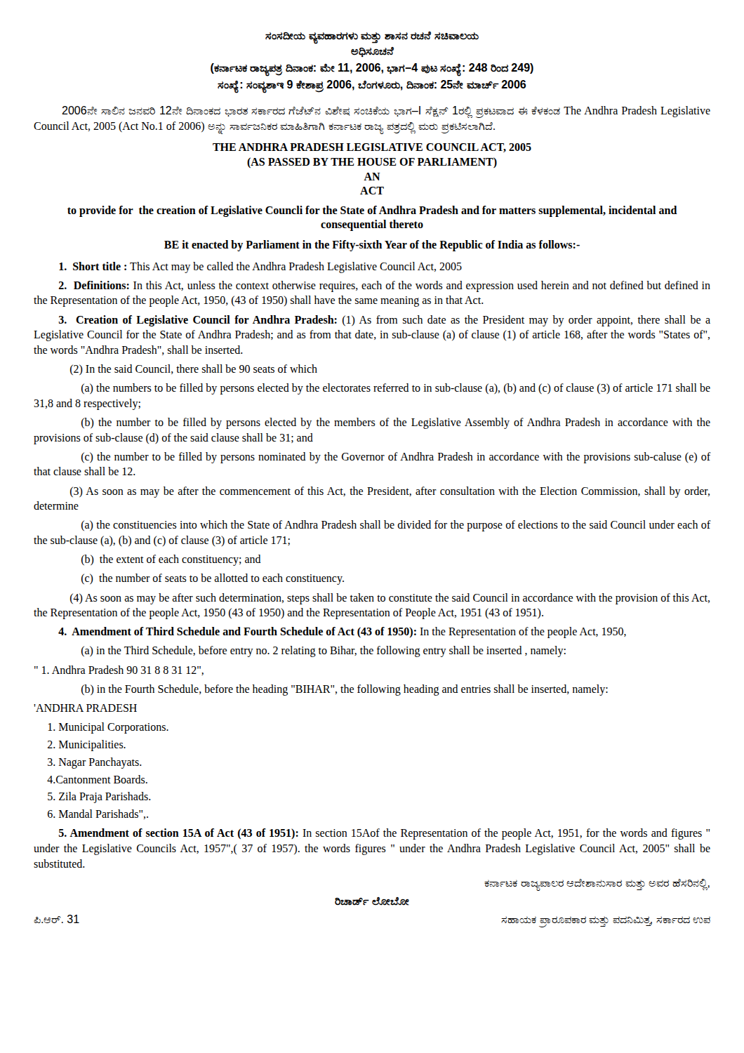ಸಂಸದೀಯ ವ್ಯವಹಾರಗಳು ಮತ್ತು ಶಾಸನ ರಚನೆ ಸಚಿವಾಲಯ
ಅಧಿಸೂಚನೆ
(ಕರ್ನಾಟಕ ರಾಜ್ಯಪತ್ರ ದಿನಾಂಕ: ಮೇ 11, 2006, ಭಾಗ–4 ಪುಟ ಸಂಖ್ಯೆ: 248 ರಿಂದ 249)
ಸಂಖ್ಯೆ: ಸಂವ್ಯಶಾಇ 9 ಕೇಶಾಪ್ರ 2006, ಬೆಂಗಳೂರು, ದಿನಾಂಕ: 25ನೇ ಮಾರ್ಚ್ 2006
2006ನೇ ಸಾಲಿನ ಜನವರಿ 12ನೇ ದಿನಾಂಕದ ಭಾರತ ಸರ್ಕಾರದ ಗೆಜೆಟ್‌ನ ವಿಶೇಷ ಸಂಚಿಕೆಯ ಭಾಗ–I ಸೆಕ್ಷನ್ 1ರಲ್ಲಿ ಪ್ರಕಟವಾದ ಈ ಕೆಳಕಂಡ The Andhra Pradesh Legislative Council Act, 2005 (Act No.1 of 2006) ಅನ್ನು ಸಾರ್ವಜನಿಕರ ಮಾಹಿತಿಗಾಗಿ ಕರ್ನಾಟಕ ರಾಜ್ಯ ಪತ್ರದಲ್ಲಿ ಮರು ಪ್ರಕಟಿಸಲಾಗಿದೆ.
THE ANDHRA PRADESH LEGISLATIVE COUNCIL ACT, 2005
(AS PASSED BY THE HOUSE OF PARLIAMENT)
AN
ACT
to provide for the creation of Legislative Councli for the State of Andhra Pradesh and for matters supplemental, incidental and consequential thereto
BE it enacted by Parliament in the Fifty-sixth Year of the Republic of India as follows:-
1. Short title : This Act may be called the Andhra Pradesh Legislative Council Act, 2005
2. Definitions: In this Act, unless the context otherwise requires, each of the words and expression used herein and not defined but defined in the Representation of the people Act, 1950, (43 of 1950) shall have the same meaning as in that Act.
3. Creation of Legislative Council for Andhra Pradesh: (1) As from such date as the President may by order appoint, there shall be a Legislative Council for the State of Andhra Pradesh; and as from that date, in sub-clause (a) of clause (1) of article 168, after the words "States of", the words "Andhra Pradesh", shall be inserted.
(2) In the said Council, there shall be 90 seats of which
(a) the numbers to be filled by persons elected by the electorates referred to in sub-clause (a), (b) and (c) of clause (3) of article 171 shall be 31,8 and 8 respectively;
(b) the number to be filled by persons elected by the members of the Legislative Assembly of Andhra Pradesh in accordance with the provisions of sub-clause (d) of the said clause shall be 31; and
(c) the number to be filled by persons nominated by the Governor of Andhra Pradesh in accordance with the provisions sub-caluse (e) of that clause shall be 12.
(3) As soon as may be after the commencement of this Act, the President, after consultation with the Election Commission, shall by order, determine
(a) the constituencies into which the State of Andhra Pradesh shall be divided for the purpose of elections to the said Council under each of the sub-clause (a), (b) and (c) of clause (3) of article 171;
(b) the extent of each constituency; and
(c) the number of seats to be allotted to each constituency.
(4) As soon as may be after such determination, steps shall be taken to constitute the said Council in accordance with the provision of this Act, the Representation of the people Act, 1950 (43 of 1950) and the Representation of People Act, 1951 (43 of 1951).
4. Amendment of Third Schedule and Fourth Schedule of Act (43 of 1950): In the Representation of the people Act, 1950,
(a) in the Third Schedule, before entry no. 2 relating to Bihar, the following entry shall be inserted , namely:
" 1. Andhra Pradesh 90 31 8 8 31 12",
(b) in the Fourth Schedule, before the heading "BIHAR", the following heading and entries shall be inserted, namely:
'ANDHRA PRADESH
1. Municipal Corporations.
2. Municipalities.
3. Nagar Panchayats.
4.Cantonment Boards.
5. Zila Praja Parishads.
6. Mandal Parishads",.
5. Amendment of section 15A of Act (43 of 1951): In section 15Aof the Representation of the people Act, 1951, for the words and figures " under the Legislative Councils Act, 1957",( 37 of 1957). the words figures " under the Andhra Pradesh Legislative Council Act, 2005" shall be substituted.
ಕರ್ನಾಟಕ ರಾಜ್ಯಪಾಲರ ಆದೇಶಾನುಸಾರ ಮತ್ತು ಅವರ ಹೆಸರಿನಲ್ಲಿ,
ರಿಚಾರ್ಡ್ ಲೋಬೋ
ಪಿ.ಆರ್. 31
ಸಹಾಯಕ ಪ್ರಾರೂಪಕಾರ ಮತ್ತು ಪದನಿಮಿತ್ತ, ಸರ್ಕಾರದ ಉಪ